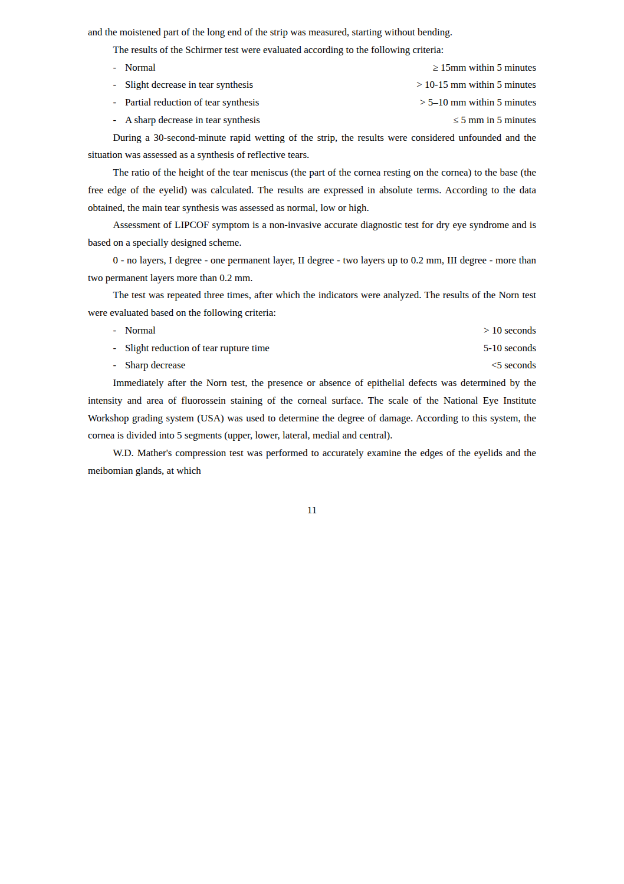and the moistened part of the long end of the strip was measured, starting without bending.
The results of the Schirmer test were evaluated according to the following criteria:
-Normal≥ 15mm within 5 minutes
-Slight decrease in tear synthesis> 10-15 mm within 5 minutes
-Partial reduction of tear synthesis> 5–10 mm within 5 minutes
-A sharp decrease in tear synthesis≤ 5 mm in 5 minutes
During a 30-second-minute rapid wetting of the strip, the results were considered unfounded and the situation was assessed as a synthesis of reflective tears.
The ratio of the height of the tear meniscus (the part of the cornea resting on the cornea) to the base (the free edge of the eyelid) was calculated. The results are expressed in absolute terms. According to the data obtained, the main tear synthesis was assessed as normal, low or high.
Assessment of LIPCOF symptom is a non-invasive accurate diagnostic test for dry eye syndrome and is based on a specially designed scheme.
0 - no layers, I degree - one permanent layer, II degree - two layers up to 0.2 mm, III degree - more than two permanent layers more than 0.2 mm.
The test was repeated three times, after which the indicators were analyzed. The results of the Norn test were evaluated based on the following criteria:
-Normal> 10 seconds
-Slight reduction of tear rupture time 5-10 seconds
-Sharp decrease<5 seconds
Immediately after the Norn test, the presence or absence of epithelial defects was determined by the intensity and area of fluorossein staining of the corneal surface. The scale of the National Eye Institute Workshop grading system (USA) was used to determine the degree of damage. According to this system, the cornea is divided into 5 segments (upper, lower, lateral, medial and central).
W.D. Mather's compression test was performed to accurately examine the edges of the eyelids and the meibomian glands, at which
11